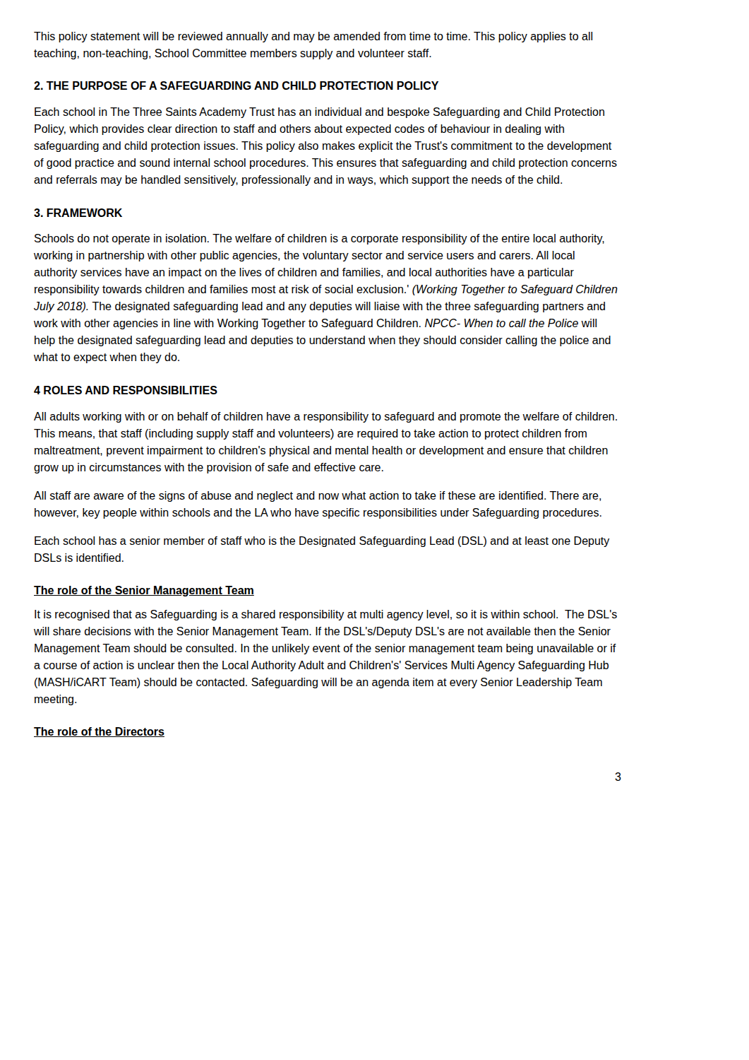This policy statement will be reviewed annually and may be amended from time to time. This policy applies to all teaching, non-teaching, School Committee members supply and volunteer staff.
2. The purpose of a Safeguarding and Child Protection Policy
Each school in The Three Saints Academy Trust has an individual and bespoke Safeguarding and Child Protection Policy, which provides clear direction to staff and others about expected codes of behaviour in dealing with safeguarding and child protection issues. This policy also makes explicit the Trust's commitment to the development of good practice and sound internal school procedures. This ensures that safeguarding and child protection concerns and referrals may be handled sensitively, professionally and in ways, which support the needs of the child.
3. Framework
Schools do not operate in isolation. The welfare of children is a corporate responsibility of the entire local authority, working in partnership with other public agencies, the voluntary sector and service users and carers. All local authority services have an impact on the lives of children and families, and local authorities have a particular responsibility towards children and families most at risk of social exclusion.' (Working Together to Safeguard Children July 2018). The designated safeguarding lead and any deputies will liaise with the three safeguarding partners and work with other agencies in line with Working Together to Safeguard Children. NPCC- When to call the Police will help the designated safeguarding lead and deputies to understand when they should consider calling the police and what to expect when they do.
4 Roles and Responsibilities
All adults working with or on behalf of children have a responsibility to safeguard and promote the welfare of children. This means, that staff (including supply staff and volunteers) are required to take action to protect children from maltreatment, prevent impairment to children's physical and mental health or development and ensure that children grow up in circumstances with the provision of safe and effective care.
All staff are aware of the signs of abuse and neglect and now what action to take if these are identified. There are, however, key people within schools and the LA who have specific responsibilities under Safeguarding procedures.
Each school has a senior member of staff who is the Designated Safeguarding Lead (DSL) and at least one Deputy DSLs is identified.
The role of the Senior Management Team
It is recognised that as Safeguarding is a shared responsibility at multi agency level, so it is within school. The DSL's will share decisions with the Senior Management Team. If the DSL's/Deputy DSL's are not available then the Senior Management Team should be consulted. In the unlikely event of the senior management team being unavailable or if a course of action is unclear then the Local Authority Adult and Children's' Services Multi Agency Safeguarding Hub (MASH/iCART Team) should be contacted. Safeguarding will be an agenda item at every Senior Leadership Team meeting.
The role of the Directors
3